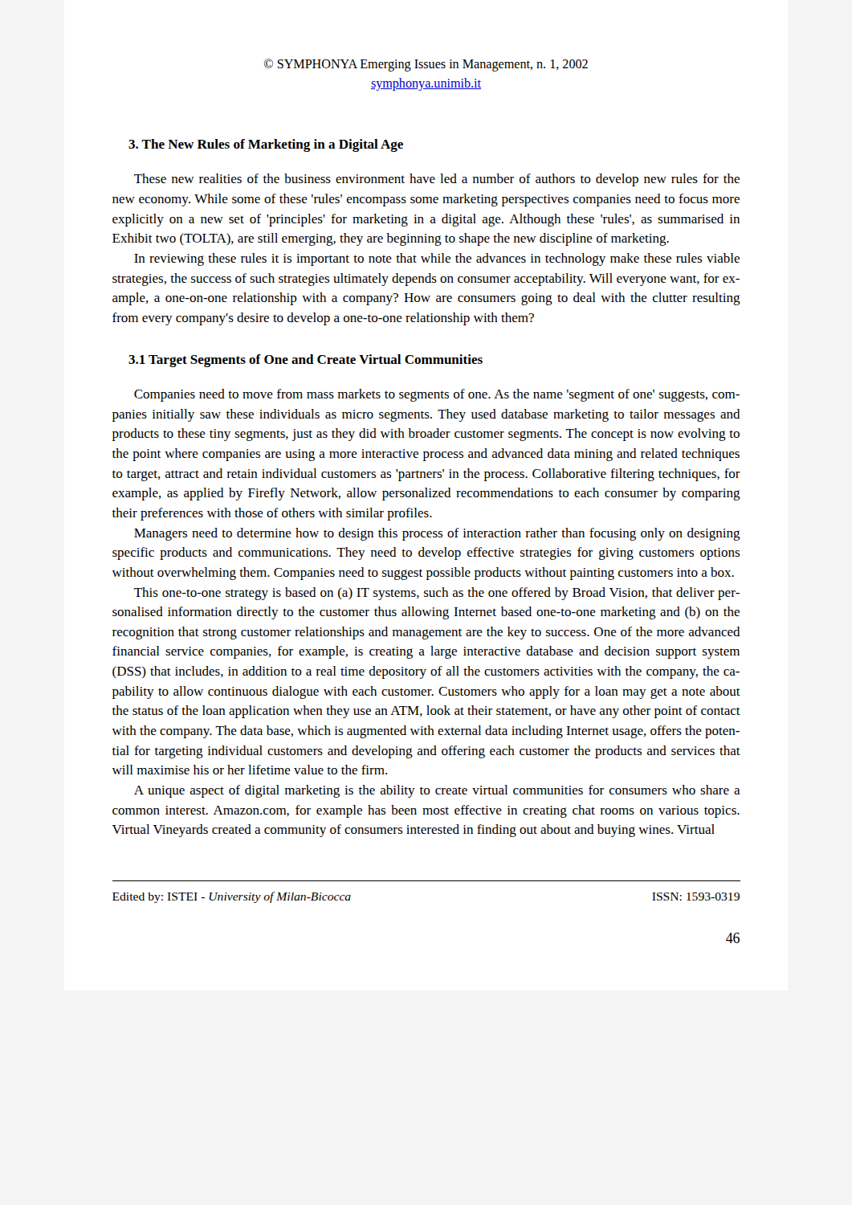© SYMPHONYA Emerging Issues in Management, n. 1, 2002 symphonya.unimib.it
3. The New Rules of Marketing in a Digital Age
These new realities of the business environment have led a number of authors to develop new rules for the new economy. While some of these 'rules' encompass some marketing perspectives companies need to focus more explicitly on a new set of 'principles' for marketing in a digital age. Although these 'rules', as summarised in Exhibit two (TOLTA), are still emerging, they are beginning to shape the new discipline of marketing.
In reviewing these rules it is important to note that while the advances in technology make these rules viable strategies, the success of such strategies ultimately depends on consumer acceptability. Will everyone want, for example, a one-on-one relationship with a company? How are consumers going to deal with the clutter resulting from every company's desire to develop a one-to-one relationship with them?
3.1 Target Segments of One and Create Virtual Communities
Companies need to move from mass markets to segments of one. As the name 'segment of one' suggests, companies initially saw these individuals as micro segments. They used database marketing to tailor messages and products to these tiny segments, just as they did with broader customer segments. The concept is now evolving to the point where companies are using a more interactive process and advanced data mining and related techniques to target, attract and retain individual customers as 'partners' in the process. Collaborative filtering techniques, for example, as applied by Firefly Network, allow personalized recommendations to each consumer by comparing their preferences with those of others with similar profiles.
Managers need to determine how to design this process of interaction rather than focusing only on designing specific products and communications. They need to develop effective strategies for giving customers options without overwhelming them. Companies need to suggest possible products without painting customers into a box.
This one-to-one strategy is based on (a) IT systems, such as the one offered by Broad Vision, that deliver personalised information directly to the customer thus allowing Internet based one-to-one marketing and (b) on the recognition that strong customer relationships and management are the key to success. One of the more advanced financial service companies, for example, is creating a large interactive database and decision support system (DSS) that includes, in addition to a real time depository of all the customers activities with the company, the capability to allow continuous dialogue with each customer. Customers who apply for a loan may get a note about the status of the loan application when they use an ATM, look at their statement, or have any other point of contact with the company. The data base, which is augmented with external data including Internet usage, offers the potential for targeting individual customers and developing and offering each customer the products and services that will maximise his or her lifetime value to the firm.
A unique aspect of digital marketing is the ability to create virtual communities for consumers who share a common interest. Amazon.com, for example has been most effective in creating chat rooms on various topics. Virtual Vineyards created a community of consumers interested in finding out about and buying wines. Virtual
Edited by: ISTEI - University of Milan-Bicocca ISSN: 1593-0319
46